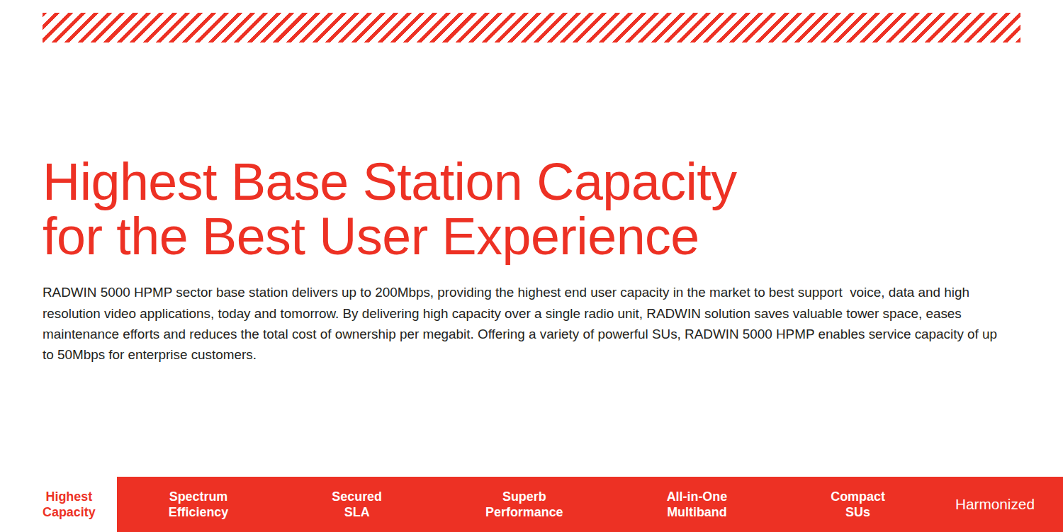Highest Base Station Capacity for the Best User Experience
RADWIN 5000 HPMP sector base station delivers up to 200Mbps, providing the highest end user capacity in the market to best support voice, data and high resolution video applications, today and tomorrow. By delivering high capacity over a single radio unit, RADWIN solution saves valuable tower space, eases maintenance efforts and reduces the total cost of ownership per megabit. Offering a variety of powerful SUs, RADWIN 5000 HPMP enables service capacity of up to 50Mbps for enterprise customers.
Highest
Capacity
Spectrum
Efficiency
Secured
SLA
Superb
Performance
All-in-One
Multiband
Compact
SUs
Harmonized